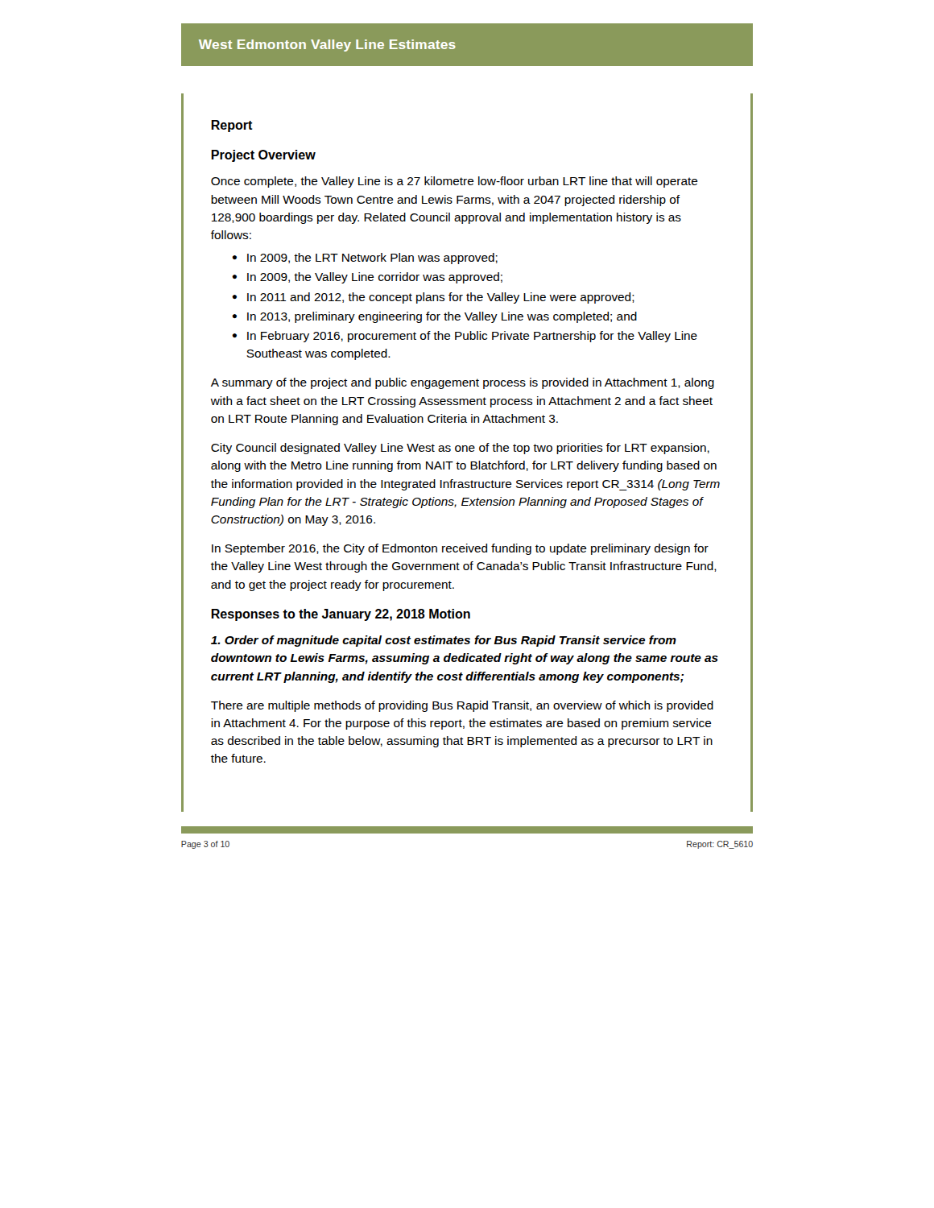West Edmonton Valley Line Estimates
Report
Project Overview
Once complete, the Valley Line is a 27 kilometre low-floor urban LRT line that will operate between Mill Woods Town Centre and Lewis Farms, with a 2047 projected ridership of 128,900 boardings per day. Related Council approval and implementation history is as follows:
In 2009, the LRT Network Plan was approved;
In 2009, the Valley Line corridor was approved;
In 2011 and 2012, the concept plans for the Valley Line were approved;
In 2013, preliminary engineering for the Valley Line was completed; and
In February 2016, procurement of the Public Private Partnership for the Valley Line Southeast was completed.
A summary of the project and public engagement process is provided in Attachment 1, along with a fact sheet on the LRT Crossing Assessment process in Attachment 2 and a fact sheet on LRT Route Planning and Evaluation Criteria in Attachment 3.
City Council designated Valley Line West as one of the top two priorities for LRT expansion, along with the Metro Line running from NAIT to Blatchford, for LRT delivery funding based on the information provided in the Integrated Infrastructure Services report CR_3314 (Long Term Funding Plan for the LRT - Strategic Options, Extension Planning and Proposed Stages of Construction) on May 3, 2016.
In September 2016, the City of Edmonton received funding to update preliminary design for the Valley Line West through the Government of Canada’s Public Transit Infrastructure Fund, and to get the project ready for procurement.
Responses to the January 22, 2018 Motion
1. Order of magnitude capital cost estimates for Bus Rapid Transit service from downtown to Lewis Farms, assuming a dedicated right of way along the same route as current LRT planning, and identify the cost differentials among key components;
There are multiple methods of providing Bus Rapid Transit, an overview of which is provided in Attachment 4. For the purpose of this report, the estimates are based on premium service as described in the table below, assuming that BRT is implemented as a precursor to LRT in the future.
Page 3 of 10 Report: CR_5610